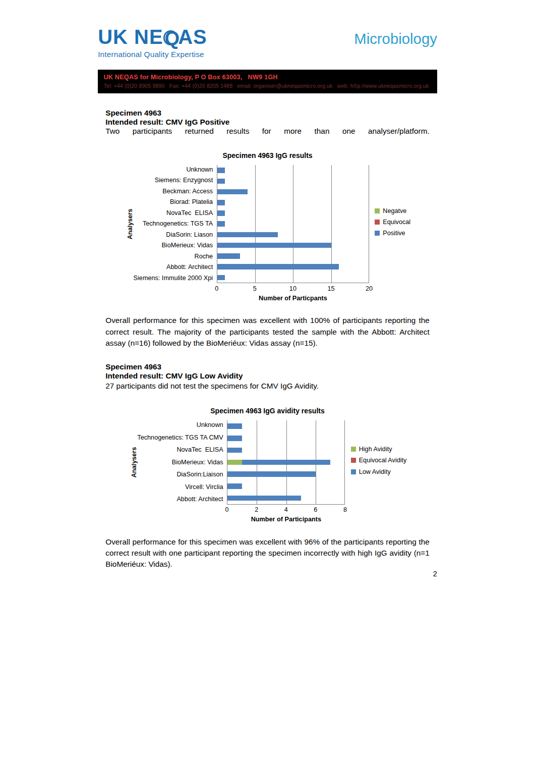UK NEQAS
International Quality Expertise
Microbiology
UK NEQAS for Microbiology, P O Box 63003, NW9 1GH
Tel: +44 (0)20 8905 9890 Fax: +44 (0)20 8205 1488 email: organiser@ukneqasmicro.org.uk web: h©p://www.ukneqasmicro.org.uk
Specimen 4963
Intended result: CMV IgG Positive
Two participants returned results for more than one analyser/platform.
Specimen 4963 IgG results
Analysers
Unknown
Siemens: Enzygnost
Beckman: Access
Biorad: Platelia
NovaTec ELISA
Technogenetics: TGS TA
DiaSorin: Liason
BioMerieux: Vidas
Roche
Abbott: Architect
Siemens: Immulite 2000 Xpi
0 5 10 15 20
Number of Particpants
Negatve
Equivocal
Positive
Overall performance for this specimen was excellent with 100% of participants reporting the correct result. The majority of the participants tested the sample with the Abbott: Architect assay (n=16) followed by the BioMeriéux: Vidas assay (n=15).
Specimen 4963
Intended result: CMV IgG Low Avidity
27 participants did not test the specimens for CMV IgG Avidity.
Specimen 4963 IgG avidity results
Analysers
Unknown
Technogenetics: TGS TA CMV
NovaTec ELISA
BioMerieux: Vidas
DiaSorin:Liaison
Vircell: Virclia
Abbott: Architect
0 2 4 6 8
Number of Participants
High Avidity
Equivocal Avidity
Low Avidity
Overall performance for this specimen was excellent with 96% of the participants reporting the correct result with one participant reporting the specimen incorrectly with high IgG avidity (n=1 BioMeriéux: Vidas).
2